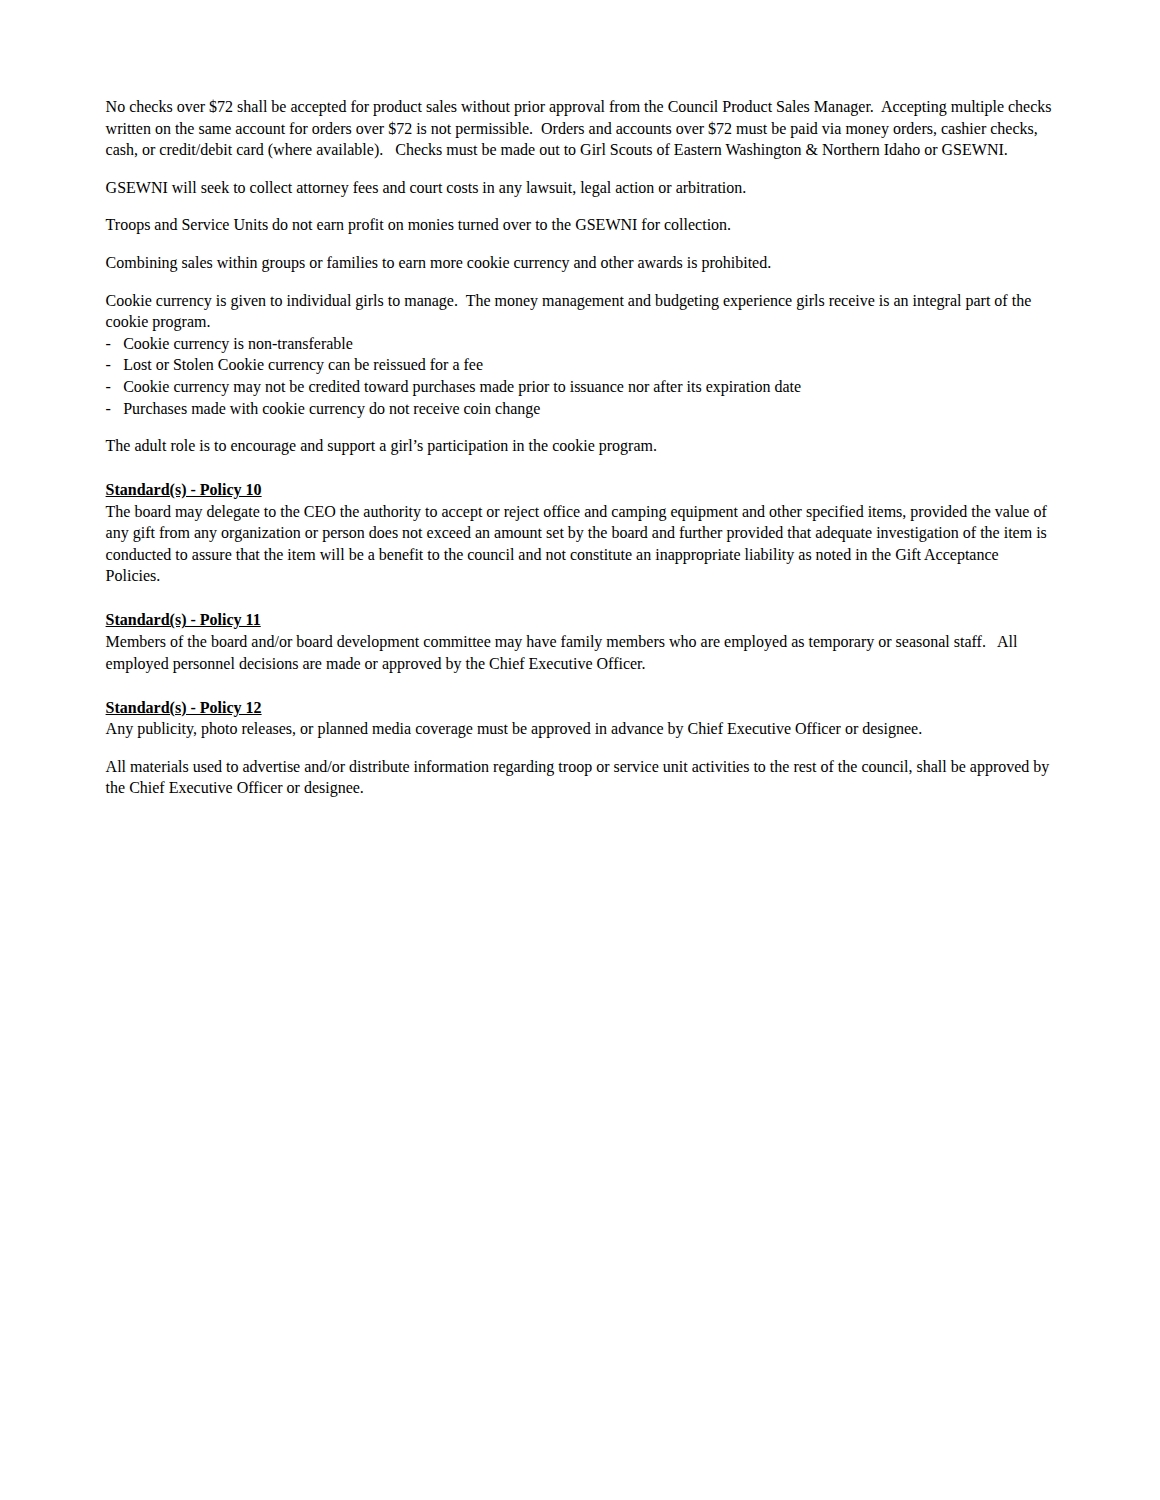No checks over $72 shall be accepted for product sales without prior approval from the Council Product Sales Manager. Accepting multiple checks written on the same account for orders over $72 is not permissible. Orders and accounts over $72 must be paid via money orders, cashier checks, cash, or credit/debit card (where available). Checks must be made out to Girl Scouts of Eastern Washington & Northern Idaho or GSEWNI.
GSEWNI will seek to collect attorney fees and court costs in any lawsuit, legal action or arbitration.
Troops and Service Units do not earn profit on monies turned over to the GSEWNI for collection.
Combining sales within groups or families to earn more cookie currency and other awards is prohibited.
Cookie currency is given to individual girls to manage. The money management and budgeting experience girls receive is an integral part of the cookie program.
Cookie currency is non-transferable
Lost or Stolen Cookie currency can be reissued for a fee
Cookie currency may not be credited toward purchases made prior to issuance nor after its expiration date
Purchases made with cookie currency do not receive coin change
The adult role is to encourage and support a girl’s participation in the cookie program.
Standard(s) - Policy 10
The board may delegate to the CEO the authority to accept or reject office and camping equipment and other specified items, provided the value of any gift from any organization or person does not exceed an amount set by the board and further provided that adequate investigation of the item is conducted to assure that the item will be a benefit to the council and not constitute an inappropriate liability as noted in the Gift Acceptance Policies.
Standard(s) - Policy 11
Members of the board and/or board development committee may have family members who are employed as temporary or seasonal staff. All employed personnel decisions are made or approved by the Chief Executive Officer.
Standard(s) - Policy 12
Any publicity, photo releases, or planned media coverage must be approved in advance by Chief Executive Officer or designee.
All materials used to advertise and/or distribute information regarding troop or service unit activities to the rest of the council, shall be approved by the Chief Executive Officer or designee.